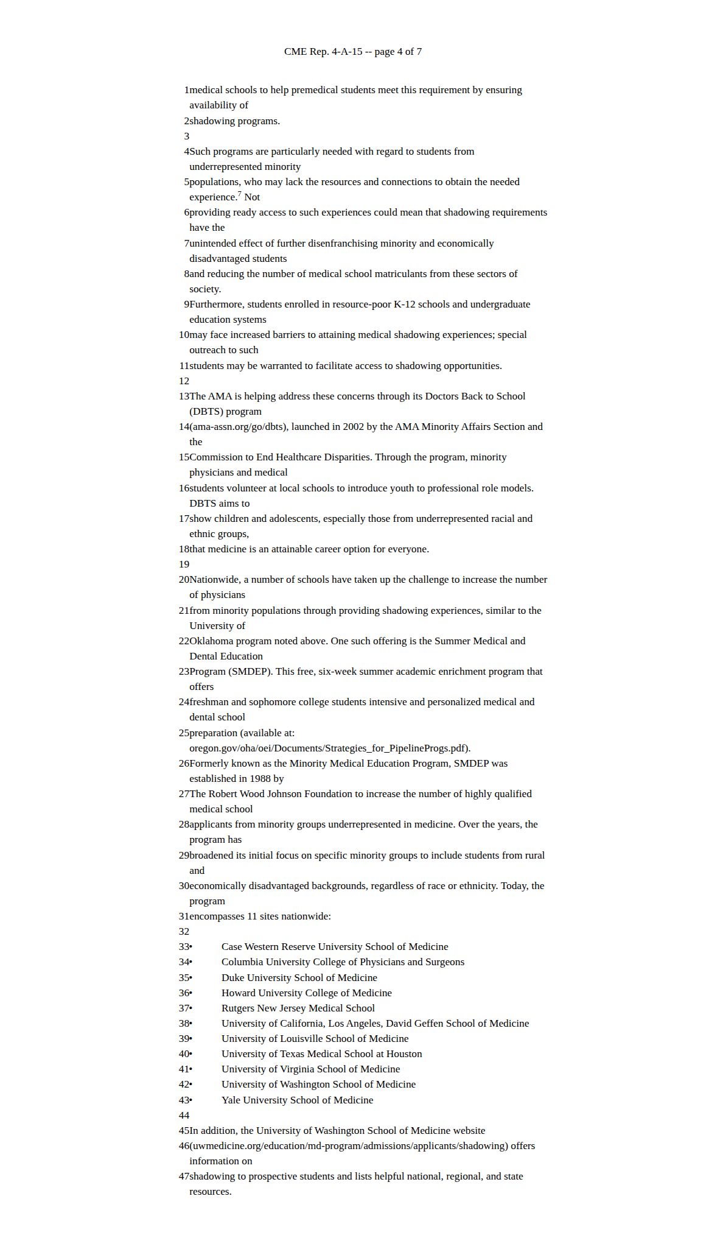CME Rep. 4-A-15 -- page 4 of 7
| 1 | medical schools to help premedical students meet this requirement by ensuring availability of |
| 2 | shadowing programs. |
| 3 | |
| 4 | Such programs are particularly needed with regard to students from underrepresented minority |
| 5 | populations, who may lack the resources and connections to obtain the needed experience. 7 Not |
| 6 | providing ready access to such experiences could mean that shadowing requirements have the |
| 7 | unintended effect of further disenfranchising minority and economically disadvantaged students |
| 8 | and reducing the number of medical school matriculants from these sectors of society. |
| 9 | Furthermore, students enrolled in resource-poor K-12 schools and undergraduate education systems |
| 10 | may face increased barriers to attaining medical shadowing experiences; special outreach to such |
| 11 | students may be warranted to facilitate access to shadowing opportunities. |
| 12 | |
| 13 | The AMA is helping address these concerns through its Doctors Back to School (DBTS) program |
| 14 | (ama-assn.org/go/dbts), launched in 2002 by the AMA Minority Affairs Section and the |
| 15 | Commission to End Healthcare Disparities. Through the program, minority physicians and medical |
| 16 | students volunteer at local schools to introduce youth to professional role models. DBTS aims to |
| 17 | show children and adolescents, especially those from underrepresented racial and ethnic groups, |
| 18 | that medicine is an attainable career option for everyone. |
| 19 | |
| 20 | Nationwide, a number of schools have taken up the challenge to increase the number of physicians |
| 21 | from minority populations through providing shadowing experiences, similar to the University of |
| 22 | Oklahoma program noted above. One such offering is the Summer Medical and Dental Education |
| 23 | Program (SMDEP). This free, six-week summer academic enrichment program that offers |
| 24 | freshman and sophomore college students intensive and personalized medical and dental school |
| 25 | preparation (available at: oregon.gov/oha/oei/Documents/Strategies_for_PipelineProgs.pdf). |
| 26 | Formerly known as the Minority Medical Education Program, SMDEP was established in 1988 by |
| 27 | The Robert Wood Johnson Foundation to increase the number of highly qualified medical school |
| 28 | applicants from minority groups underrepresented in medicine. Over the years, the program has |
| 29 | broadened its initial focus on specific minority groups to include students from rural and |
| 30 | economically disadvantaged backgrounds, regardless of race or ethnicity. Today, the program |
| 31 | encompasses 11 sites nationwide: |
| 32 | |
| 33 | • Case Western Reserve University School of Medicine |
| 34 | • Columbia University College of Physicians and Surgeons |
| 35 | • Duke University School of Medicine |
| 36 | • Howard University College of Medicine |
| 37 | • Rutgers New Jersey Medical School |
| 38 | • University of California, Los Angeles, David Geffen School of Medicine |
| 39 | • University of Louisville School of Medicine |
| 40 | • University of Texas Medical School at Houston |
| 41 | • University of Virginia School of Medicine |
| 42 | • University of Washington School of Medicine |
| 43 | • Yale University School of Medicine |
| 44 | |
| 45 | In addition, the University of Washington School of Medicine website |
| 46 | (uwmedicine.org/education/md-program/admissions/applicants/shadowing) offers information on |
| 47 | shadowing to prospective students and lists helpful national, regional, and state resources. |